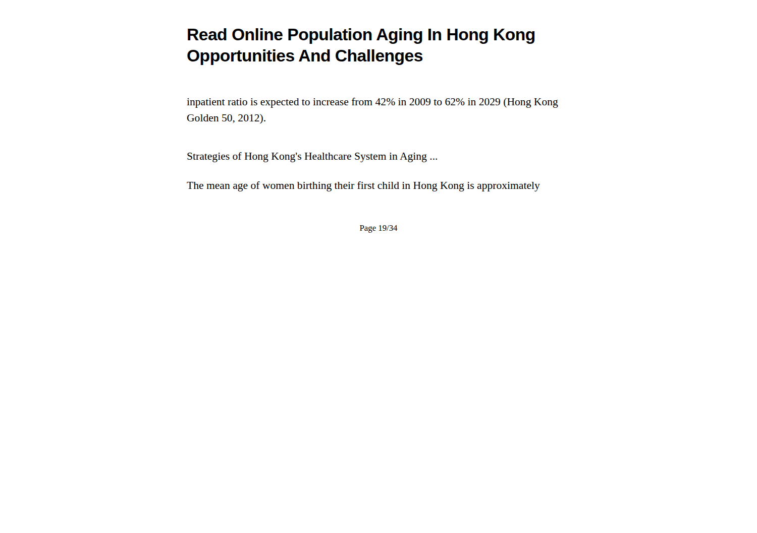Read Online Population Aging In Hong Kong Opportunities And Challenges
inpatient ratio is expected to increase from 42% in 2009 to 62% in 2029 (Hong Kong Golden 50, 2012).
Strategies of Hong Kong's Healthcare System in Aging ...
The mean age of women birthing their first child in Hong Kong is approximately
Page 19/34